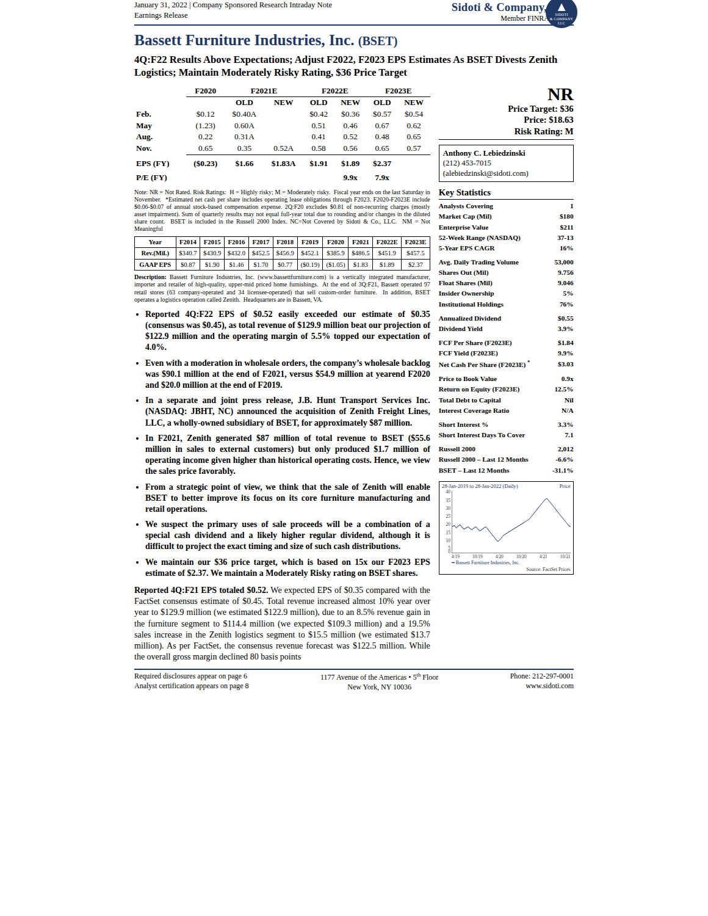January 31, 2022 | Company Sponsored Research Intraday Note
Earnings Release
Sidoti & Company, LLC
Member FINRA & SIPC
▲ SIDOTI
& COMPANY LLC
Bassett Furniture Industries, Inc. (BSET)
4Q:F22 Results Above Expectations; Adjust F2022, F2023 EPS Estimates As BSET Divests Zenith Logistics; Maintain Moderately Risky Rating, $36 Price Target
| | F2020 | F2021E | F2022E | F2023E |
| | | OLD | NEW | OLD | NEW | OLD | NEW |
| Feb. | $0.12 | $0.40A | | $0.42 | $0.36 | $0.57 | $0.54 |
| May | (1.23) | 0.60A | | 0.51 | 0.46 | 0.67 | 0.62 |
| Aug. | 0.22 | 0.31A | | 0.41 | 0.52 | 0.48 | 0.65 |
| Nov. | 0.65 | 0.35 | 0.52A | 0.58 | 0.56 | 0.65 | 0.57 |
| EPS (FY) | ($0.23) | $1.66 | $1.83A | $1.91 | $1.89 | $2.37 | |
| P/E (FY) | | | | | 9.9x | 7.9x | |
Note: NR = Not Rated. Risk Ratings: H = Highly risky; M = Moderately risky. Fiscal year ends on the last Saturday in November. *Estimated net cash per share includes operating lease obligations through F2023. F2020-F2023E include $0.06-$0.07 of annual stock-based compensation expense. 2Q:F20 excludes $0.81 of non-recurring charges (mostly asset impairment). Sum of quarterly results may not equal full-year total due to rounding and/or changes in the diluted share count. BSET is included in the Russell 2000 Index. NC=Not Covered by Sidoti & Co., LLC. NM = Not Meaningful
| Year | F2014 | F2015 | F2016 | F2017 | F2018 | F2019 | F2020 | F2021 | F2022E | F2023E |
| --- | --- | --- | --- | --- | --- | --- | --- | --- | --- | --- |
| Rev.(Mil.) | $340.7 | $430.9 | $432.0 | $452.5 | $456.9 | $452.1 | $385.9 | $486.5 | $451.9 | $457.5 |
| GAAP EPS | $0.87 | $1.90 | $1.46 | $1.70 | $0.77 | ($0.19) | ($1.05) | $1.83 | $1.89 | $2.37 |
Description: Bassett Furniture Industries, Inc. (www.bassettfurniture.com) is a vertically integrated manufacturer, importer and retailer of high-quality, upper-mid priced home furnishings. At the end of 3Q:F21, Bassett operated 97 retail stores (63 company-operated and 34 licensee-operated) that sell custom-order furniture. In addition, BSET operates a logistics operation called Zenith. Headquarters are in Bassett, VA.
Reported 4Q:F22 EPS of $0.52 easily exceeded our estimate of $0.35 (consensus was $0.45), as total revenue of $129.9 million beat our projection of $122.9 million and the operating margin of 5.5% topped our expectation of 4.0%.
Even with a moderation in wholesale orders, the company’s wholesale backlog was $90.1 million at the end of F2021, versus $54.9 million at yearend F2020 and $20.0 million at the end of F2019.
In a separate and joint press release, J.B. Hunt Transport Services Inc. (NASDAQ: JBHT, NC) announced the acquisition of Zenith Freight Lines, LLC, a wholly-owned subsidiary of BSET, for approximately $87 million.
In F2021, Zenith generated $87 million of total revenue to BSET ($55.6 million in sales to external customers) but only produced $1.7 million of operating income given higher than historical operating costs. Hence, we view the sales price favorably.
From a strategic point of view, we think that the sale of Zenith will enable BSET to better improve its focus on its core furniture manufacturing and retail operations.
We suspect the primary uses of sale proceeds will be a combination of a special cash dividend and a likely higher regular dividend, although it is difficult to project the exact timing and size of such cash distributions.
We maintain our $36 price target, which is based on 15x our F2023 EPS estimate of $2.37. We maintain a Moderately Risky rating on BSET shares.
Reported 4Q:F21 EPS totaled $0.52. We expected EPS of $0.35 compared with the FactSet consensus estimate of $0.45. Total revenue increased almost 10% year over year to $129.9 million (we estimated $122.9 million), due to an 8.5% revenue gain in the furniture segment to $114.4 million (we expected $109.3 million) and a 19.5% sales increase in the Zenith logistics segment to $15.5 million (we estimated $13.7 million). As per FactSet, the consensus revenue forecast was $122.5 million. While the overall gross margin declined 80 basis points
NR
Price Target: $36
Price: $18.63
Risk Rating: M
Anthony C. Lebiedzinski
(212) 453-7015
(alebiedzinski@sidoti.com)
Key Statistics
| Analysts Covering | 1 |
| Market Cap (Mil) | $180 |
| Enterprise Value | $211 |
| 52-Week Range (NASDAQ) | 37-13 |
| 5-Year EPS CAGR | 16% |
| Avg. Daily Trading Volume | 53,000 |
| Shares Out (Mil) | 9.756 |
| Float Shares (Mil) | 9.046 |
| Insider Ownership | 5% |
| Institutional Holdings | 76% |
| Annualized Dividend | $0.55 |
| Dividend Yield | 3.9% |
| FCF Per Share (F2023E) | $1.84 |
| FCF Yield (F2023E) | 9.9% |
| Net Cash Per Share (F2023E) * | $3.03 |
| Price to Book Value | 0.9x |
| Return on Equity (F2023E) | 12.5% |
| Total Debt to Capital | Nil |
| Interest Coverage Ratio | N/A |
| Short Interest % | 3.3% |
| Short Interest Days To Cover | 7.1 |
| Russell 2000 | 2,012 |
| Russell 2000 – Last 12 Months | -6.6% |
| BSET – Last 12 Months | -31.1% |
28-Jan-2019 to 28-Jan-2022 (Daily) Price
40 35 30 25 20 15 10 5 0
4/19 10/19 4/20 10/20 4/21 10/21
━ Bassett Furniture Industries, Inc.
Source: FactSet Prices
Required disclosures appear on page 6
Analyst certification appears on page 8
1177 Avenue of the Americas • 5th Floor
New York, NY 10036
Phone: 212-297-0001
www.sidoti.com